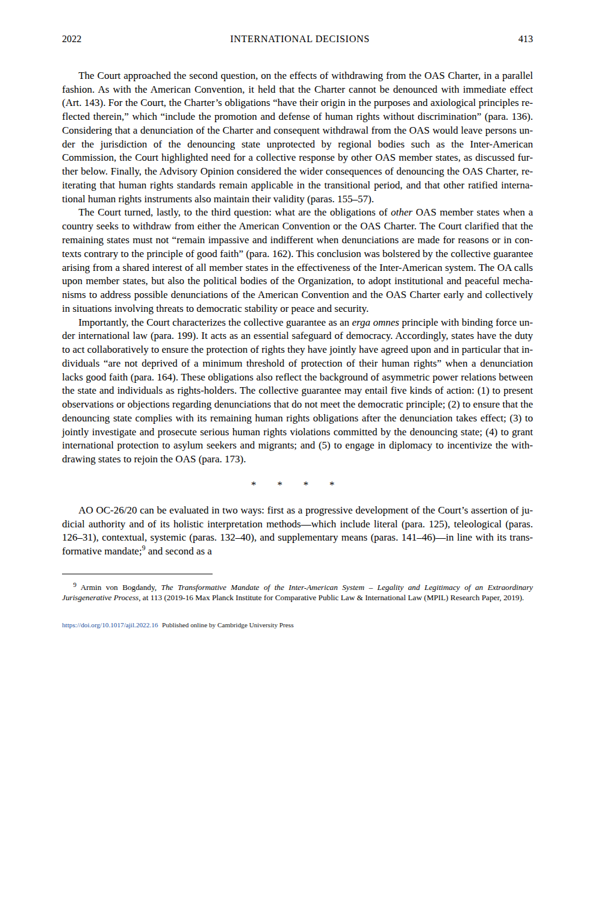2022 INTERNATIONAL DECISIONS 413
The Court approached the second question, on the effects of withdrawing from the OAS Charter, in a parallel fashion. As with the American Convention, it held that the Charter cannot be denounced with immediate effect (Art. 143). For the Court, the Charter’s obligations “have their origin in the purposes and axiological principles reflected therein,” which “include the promotion and defense of human rights without discrimination” (para. 136). Considering that a denunciation of the Charter and consequent withdrawal from the OAS would leave persons under the jurisdiction of the denouncing state unprotected by regional bodies such as the Inter-American Commission, the Court highlighted need for a collective response by other OAS member states, as discussed further below. Finally, the Advisory Opinion considered the wider consequences of denouncing the OAS Charter, reiterating that human rights standards remain applicable in the transitional period, and that other ratified international human rights instruments also maintain their validity (paras. 155–57).
The Court turned, lastly, to the third question: what are the obligations of other OAS member states when a country seeks to withdraw from either the American Convention or the OAS Charter. The Court clarified that the remaining states must not “remain impassive and indifferent when denunciations are made for reasons or in contexts contrary to the principle of good faith” (para. 162). This conclusion was bolstered by the collective guarantee arising from a shared interest of all member states in the effectiveness of the Inter-American system. The OA calls upon member states, but also the political bodies of the Organization, to adopt institutional and peaceful mechanisms to address possible denunciations of the American Convention and the OAS Charter early and collectively in situations involving threats to democratic stability or peace and security.
Importantly, the Court characterizes the collective guarantee as an erga omnes principle with binding force under international law (para. 199). It acts as an essential safeguard of democracy. Accordingly, states have the duty to act collaboratively to ensure the protection of rights they have jointly have agreed upon and in particular that individuals “are not deprived of a minimum threshold of protection of their human rights” when a denunciation lacks good faith (para. 164). These obligations also reflect the background of asymmetric power relations between the state and individuals as rights-holders. The collective guarantee may entail five kinds of action: (1) to present observations or objections regarding denunciations that do not meet the democratic principle; (2) to ensure that the denouncing state complies with its remaining human rights obligations after the denunciation takes effect; (3) to jointly investigate and prosecute serious human rights violations committed by the denouncing state; (4) to grant international protection to asylum seekers and migrants; and (5) to engage in diplomacy to incentivize the withdrawing states to rejoin the OAS (para. 173).
* * * *
AO OC-26/20 can be evaluated in two ways: first as a progressive development of the Court’s assertion of judicial authority and of its holistic interpretation methods—which include literal (para. 125), teleological (paras. 126–31), contextual, systemic (paras. 132–40), and supplementary means (paras. 141–46)—in line with its transformative mandate;9 and second as a
9 Armin von Bogdandy, The Transformative Mandate of the Inter-American System – Legality and Legitimacy of an Extraordinary Jurisgenerative Process, at 113 (2019-16 Max Planck Institute for Comparative Public Law & International Law (MPIL) Research Paper, 2019).
https://doi.org/10.1017/ajil.2022.16 Published online by Cambridge University Press